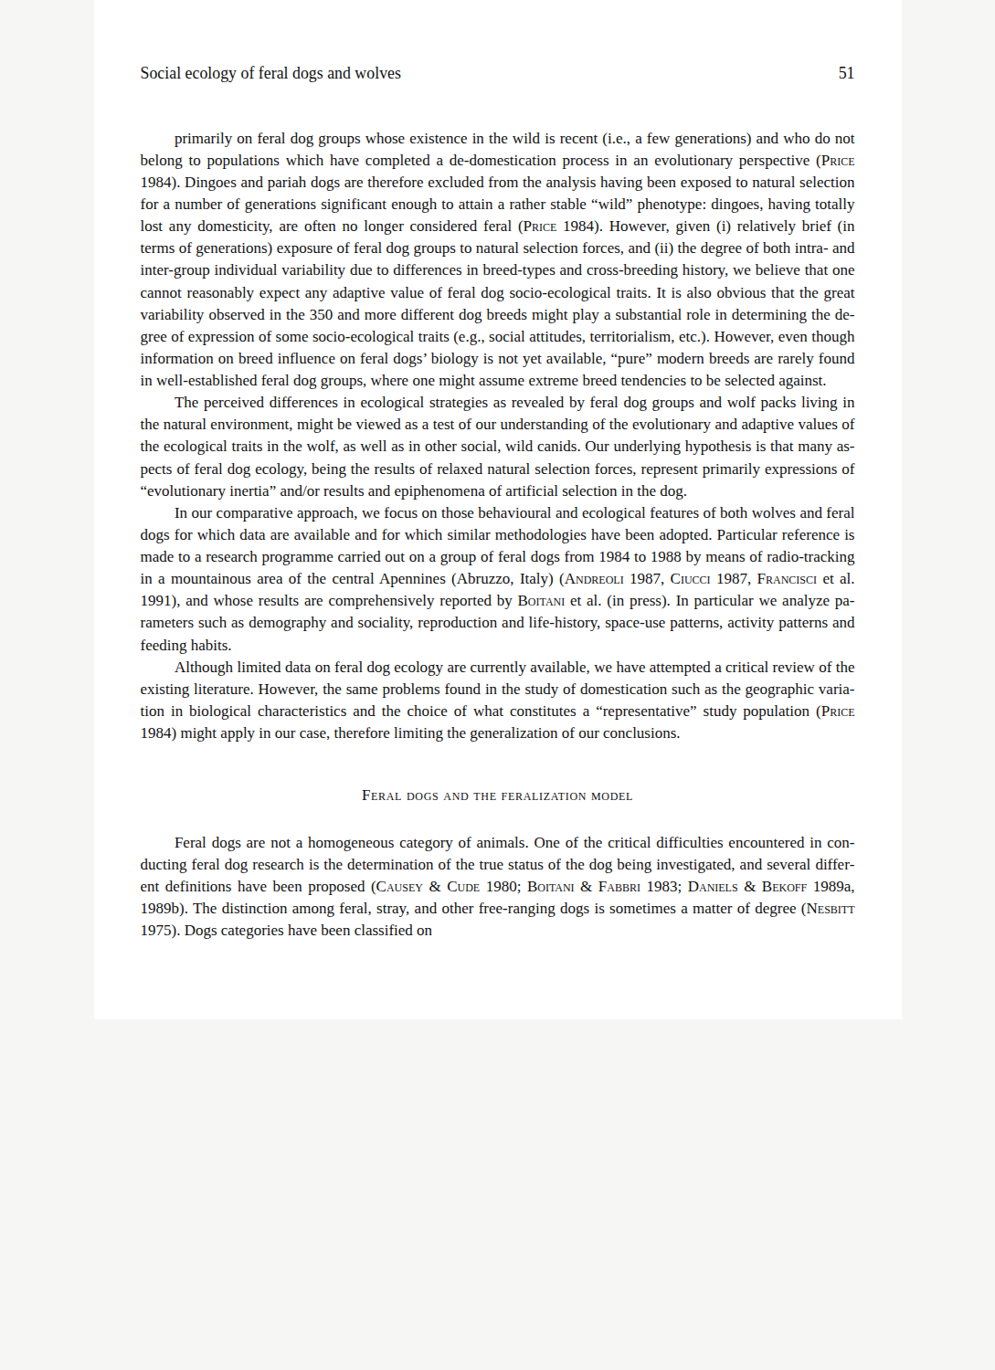Social ecology of feral dogs and wolves 51
primarily on feral dog groups whose existence in the wild is recent (i.e., a few generations) and who do not belong to populations which have completed a de-domestication process in an evolutionary perspective (Price 1984). Dingoes and pariah dogs are therefore excluded from the analysis having been exposed to natural selection for a number of generations significant enough to attain a rather stable “wild” phenotype: dingoes, having totally lost any domesticity, are often no longer considered feral (Price 1984). However, given (i) relatively brief (in terms of generations) exposure of feral dog groups to natural selection forces, and (ii) the degree of both intra- and inter-group individual variability due to differences in breed-types and cross-breeding history, we believe that one cannot reasonably expect any adaptive value of feral dog socio-ecological traits. It is also obvious that the great variability observed in the 350 and more different dog breeds might play a substantial role in determining the degree of expression of some socio-ecological traits (e.g., social attitudes, territorialism, etc.). However, even though information on breed influence on feral dogs’ biology is not yet available, “pure” modern breeds are rarely found in well-established feral dog groups, where one might assume extreme breed tendencies to be selected against.
The perceived differences in ecological strategies as revealed by feral dog groups and wolf packs living in the natural environment, might be viewed as a test of our understanding of the evolutionary and adaptive values of the ecological traits in the wolf, as well as in other social, wild canids. Our underlying hypothesis is that many aspects of feral dog ecology, being the results of relaxed natural selection forces, represent primarily expressions of “evolutionary inertia” and/or results and epiphenomena of artificial selection in the dog.
In our comparative approach, we focus on those behavioural and ecological features of both wolves and feral dogs for which data are available and for which similar methodologies have been adopted. Particular reference is made to a research programme carried out on a group of feral dogs from 1984 to 1988 by means of radio-tracking in a mountainous area of the central Apennines (Abruzzo, Italy) (Andreoli 1987, Ciucci 1987, Francisci et al. 1991), and whose results are comprehensively reported by Boitani et al. (in press). In particular we analyze parameters such as demography and sociality, reproduction and life-history, space-use patterns, activity patterns and feeding habits.
Although limited data on feral dog ecology are currently available, we have attempted a critical review of the existing literature. However, the same problems found in the study of domestication such as the geographic variation in biological characteristics and the choice of what constitutes a “representative” study population (Price 1984) might apply in our case, therefore limiting the generalization of our conclusions.
Feral dogs and the feralization model
Feral dogs are not a homogeneous category of animals. One of the critical difficulties encountered in conducting feral dog research is the determination of the true status of the dog being investigated, and several different definitions have been proposed (Causey & Cude 1980; Boitani & Fabbri 1983; Daniels & Bekoff 1989a, 1989b). The distinction among feral, stray, and other free-ranging dogs is sometimes a matter of degree (Nesbitt 1975). Dogs categories have been classified on